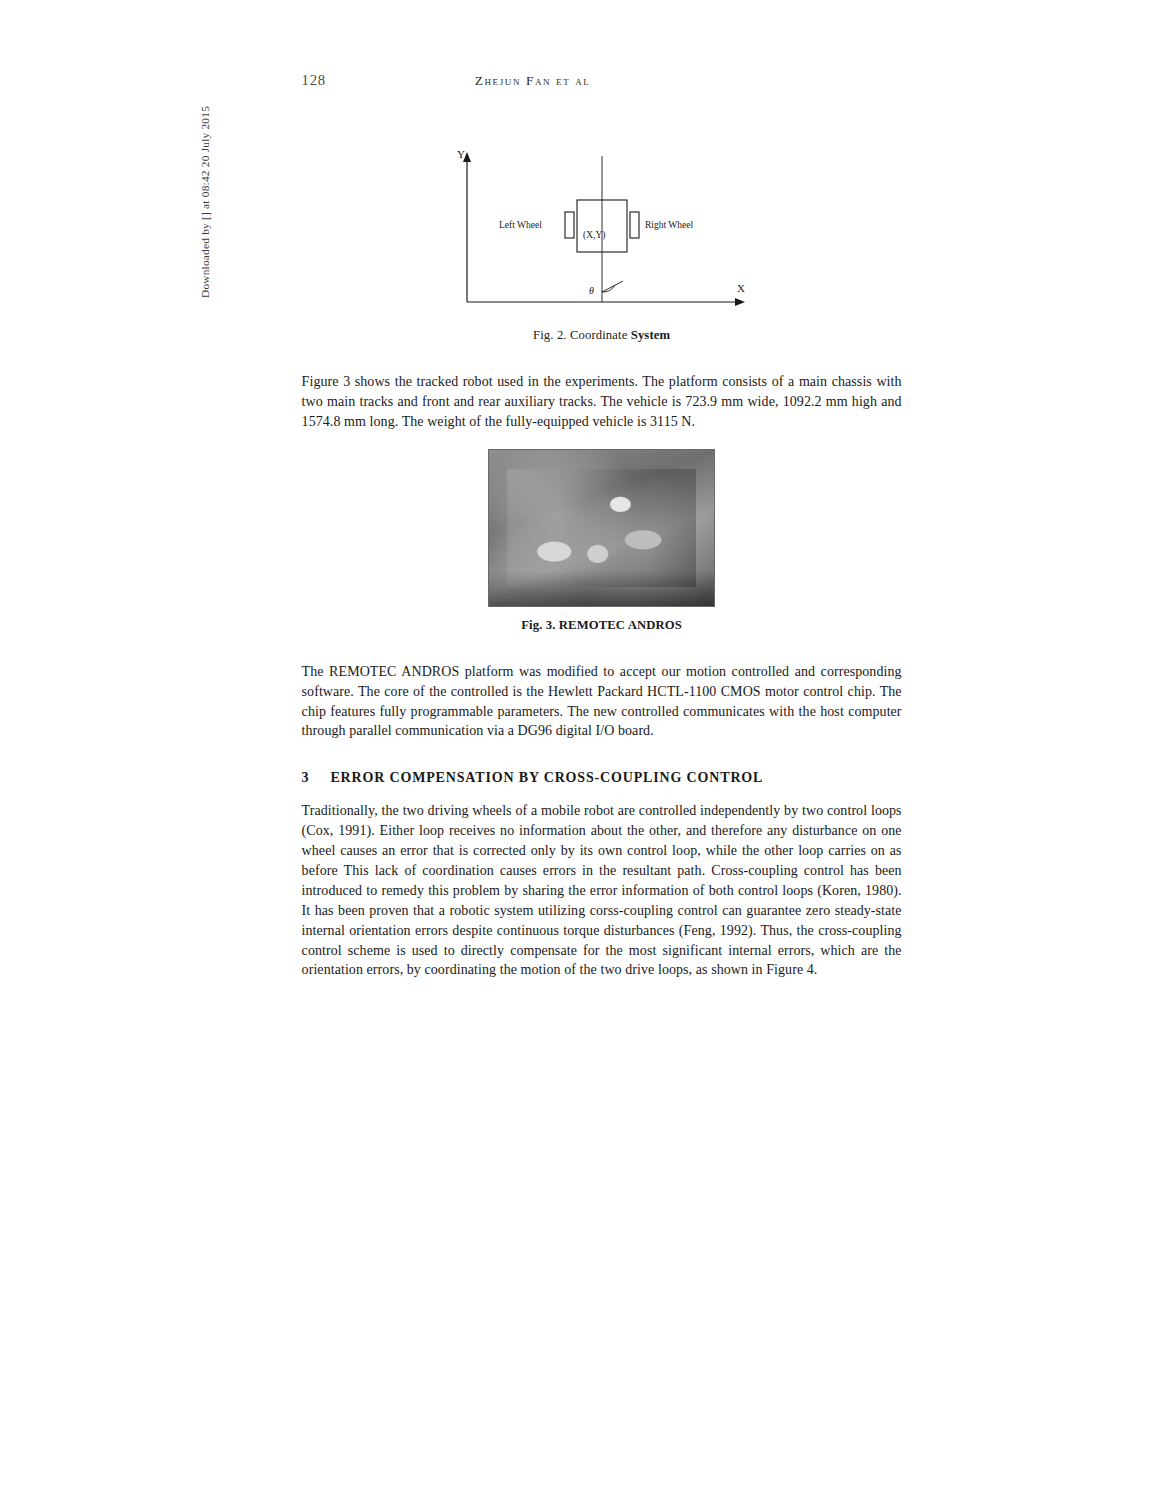Downloaded by [] at 08:42 20 July 2015
128 Zhejun Fan et al
Y X Left Wheel Right Wheel (X,Y) θ
Fig. 2. Coordinate System
Figure 3 shows the tracked robot used in the experiments. The platform consists of a main chassis with two main tracks and front and rear auxiliary tracks. The vehicle is 723.9 mm wide, 1092.2 mm high and 1574.8 mm long. The weight of the fully-equipped vehicle is 3115 N.
Fig. 3. REMOTEC ANDROS
The REMOTEC ANDROS platform was modified to accept our motion controlled and corresponding software. The core of the controlled is the Hewlett Packard HCTL-1100 CMOS motor control chip. The chip features fully programmable parameters. The new controlled communicates with the host computer through parallel communication via a DG96 digital I/O board.
3 ERROR COMPENSATION BY CROSS-COUPLING CONTROL
Traditionally, the two driving wheels of a mobile robot are controlled independently by two control loops (Cox, 1991). Either loop receives no information about the other, and therefore any disturbance on one wheel causes an error that is corrected only by its own control loop, while the other loop carries on as before This lack of coordination causes errors in the resultant path. Cross-coupling control has been introduced to remedy this problem by sharing the error information of both control loops (Koren, 1980). It has been proven that a robotic system utilizing corss-coupling control can guarantee zero steady-state internal orientation errors despite continuous torque disturbances (Feng, 1992). Thus, the cross-coupling control scheme is used to directly compensate for the most significant internal errors, which are the orientation errors, by coordinating the motion of the two drive loops, as shown in Figure 4.